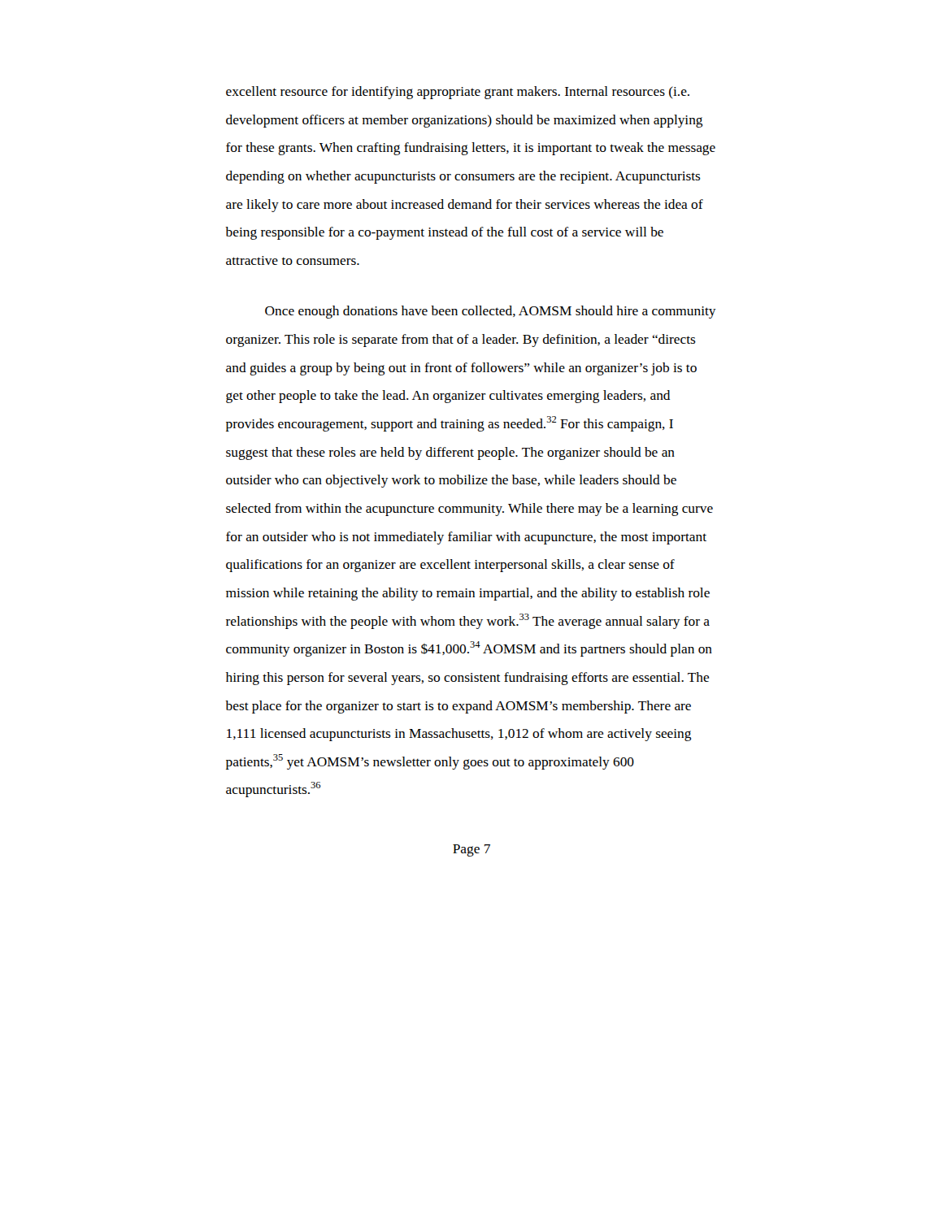excellent resource for identifying appropriate grant makers. Internal resources (i.e. development officers at member organizations) should be maximized when applying for these grants. When crafting fundraising letters, it is important to tweak the message depending on whether acupuncturists or consumers are the recipient. Acupuncturists are likely to care more about increased demand for their services whereas the idea of being responsible for a co-payment instead of the full cost of a service will be attractive to consumers.
Once enough donations have been collected, AOMSM should hire a community organizer. This role is separate from that of a leader. By definition, a leader “directs and guides a group by being out in front of followers” while an organizer’s job is to get other people to take the lead. An organizer cultivates emerging leaders, and provides encouragement, support and training as needed.32 For this campaign, I suggest that these roles are held by different people. The organizer should be an outsider who can objectively work to mobilize the base, while leaders should be selected from within the acupuncture community. While there may be a learning curve for an outsider who is not immediately familiar with acupuncture, the most important qualifications for an organizer are excellent interpersonal skills, a clear sense of mission while retaining the ability to remain impartial, and the ability to establish role relationships with the people with whom they work.33 The average annual salary for a community organizer in Boston is $41,000.34 AOMSM and its partners should plan on hiring this person for several years, so consistent fundraising efforts are essential. The best place for the organizer to start is to expand AOMSM’s membership. There are 1,111 licensed acupuncturists in Massachusetts, 1,012 of whom are actively seeing patients,35 yet AOMSM’s newsletter only goes out to approximately 600 acupuncturists.36
Page 7